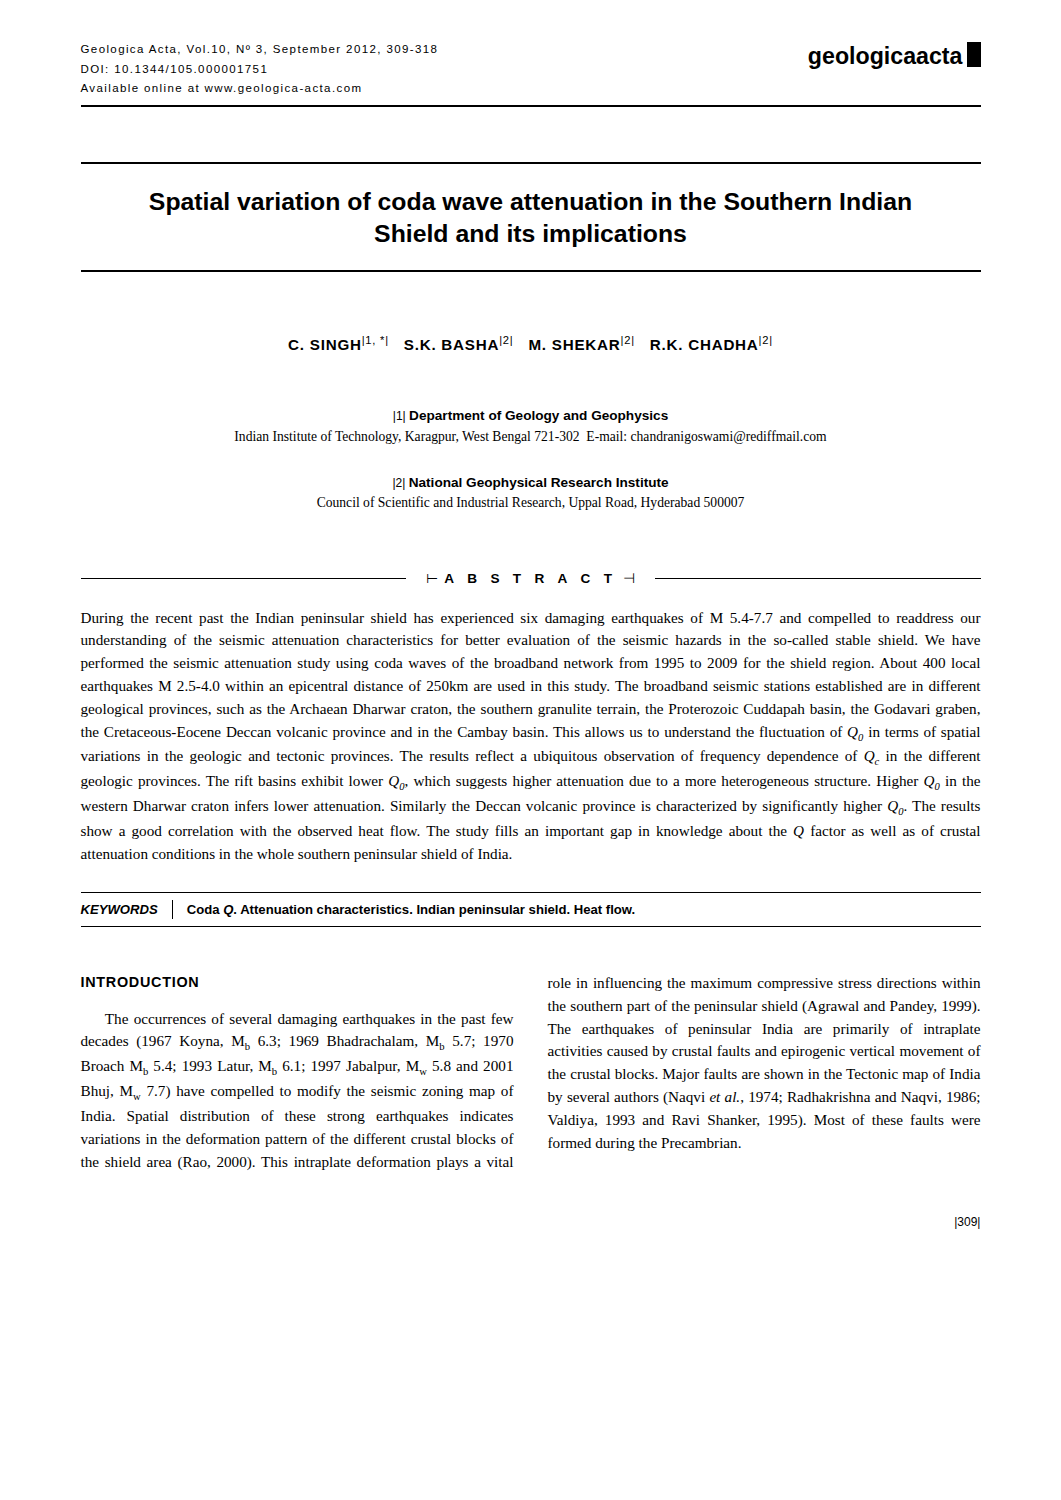Geologica Acta, Vol.10, Nº 3, September 2012, 309-318
DOI: 10.1344/105.000001751
Available online at www.geologica-acta.com
geologica acta
Spatial variation of coda wave attenuation in the Southern Indian
Shield and its implications
C. SINGH|1, *| S.K. BASHA|2| M. SHEKAR|2| R.K. CHADHA|2|
|1| Department of Geology and Geophysics
Indian Institute of Technology, Karagpur, West Bengal 721-302 E-mail: chandranigoswami@rediffmail.com
|2| National Geophysical Research Institute
Council of Scientific and Industrial Research, Uppal Road, Hyderabad 500007
⊢A B S T R A C T⊣
During the recent past the Indian peninsular shield has experienced six damaging earthquakes of M 5.4-7.7 and compelled to readdress our understanding of the seismic attenuation characteristics for better evaluation of the seismic hazards in the so-called stable shield. We have performed the seismic attenuation study using coda waves of the broadband network from 1995 to 2009 for the shield region. About 400 local earthquakes M 2.5-4.0 within an epicentral distance of 250km are used in this study. The broadband seismic stations established are in different geological provinces, such as the Archaean Dharwar craton, the southern granulite terrain, the Proterozoic Cuddapah basin, the Godavari graben, the Cretaceous-Eocene Deccan volcanic province and in the Cambay basin. This allows us to understand the fluctuation of Q0 in terms of spatial variations in the geologic and tectonic provinces. The results reflect a ubiquitous observation of frequency dependence of Qc in the different geologic provinces. The rift basins exhibit lower Q0, which suggests higher attenuation due to a more heterogeneous structure. Higher Q0 in the western Dharwar craton infers lower attenuation. Similarly the Deccan volcanic province is characterized by significantly higher Q0. The results show a good correlation with the observed heat flow. The study fills an important gap in knowledge about the Q factor as well as of crustal attenuation conditions in the whole southern peninsular shield of India.
KEYWORDS Coda Q. Attenuation characteristics. Indian peninsular shield. Heat flow.
INTRODUCTION
The occurrences of several damaging earthquakes in the past few decades (1967 Koyna, Mb 6.3; 1969 Bhadrachalam, Mb 5.7; 1970 Broach Mb 5.4; 1993 Latur, Mb 6.1; 1997 Jabalpur, Mw 5.8 and 2001 Bhuj, Mw 7.7) have compelled to modify the seismic zoning map of India. Spatial distribution of these strong earthquakes indicates variations in the deformation pattern of the different crustal blocks of the shield area (Rao, 2000). This intraplate deformation plays a vital role in influencing the maximum compressive stress directions within the southern part of the peninsular shield (Agrawal and Pandey, 1999). The earthquakes of peninsular India are primarily of intraplate activities caused by crustal faults and epirogenic vertical movement of the crustal blocks. Major faults are shown in the Tectonic map of India by several authors (Naqvi et al., 1974; Radhakrishna and Naqvi, 1986; Valdiya, 1993 and Ravi Shanker, 1995). Most of these faults were formed during the Precambrian.
|309|